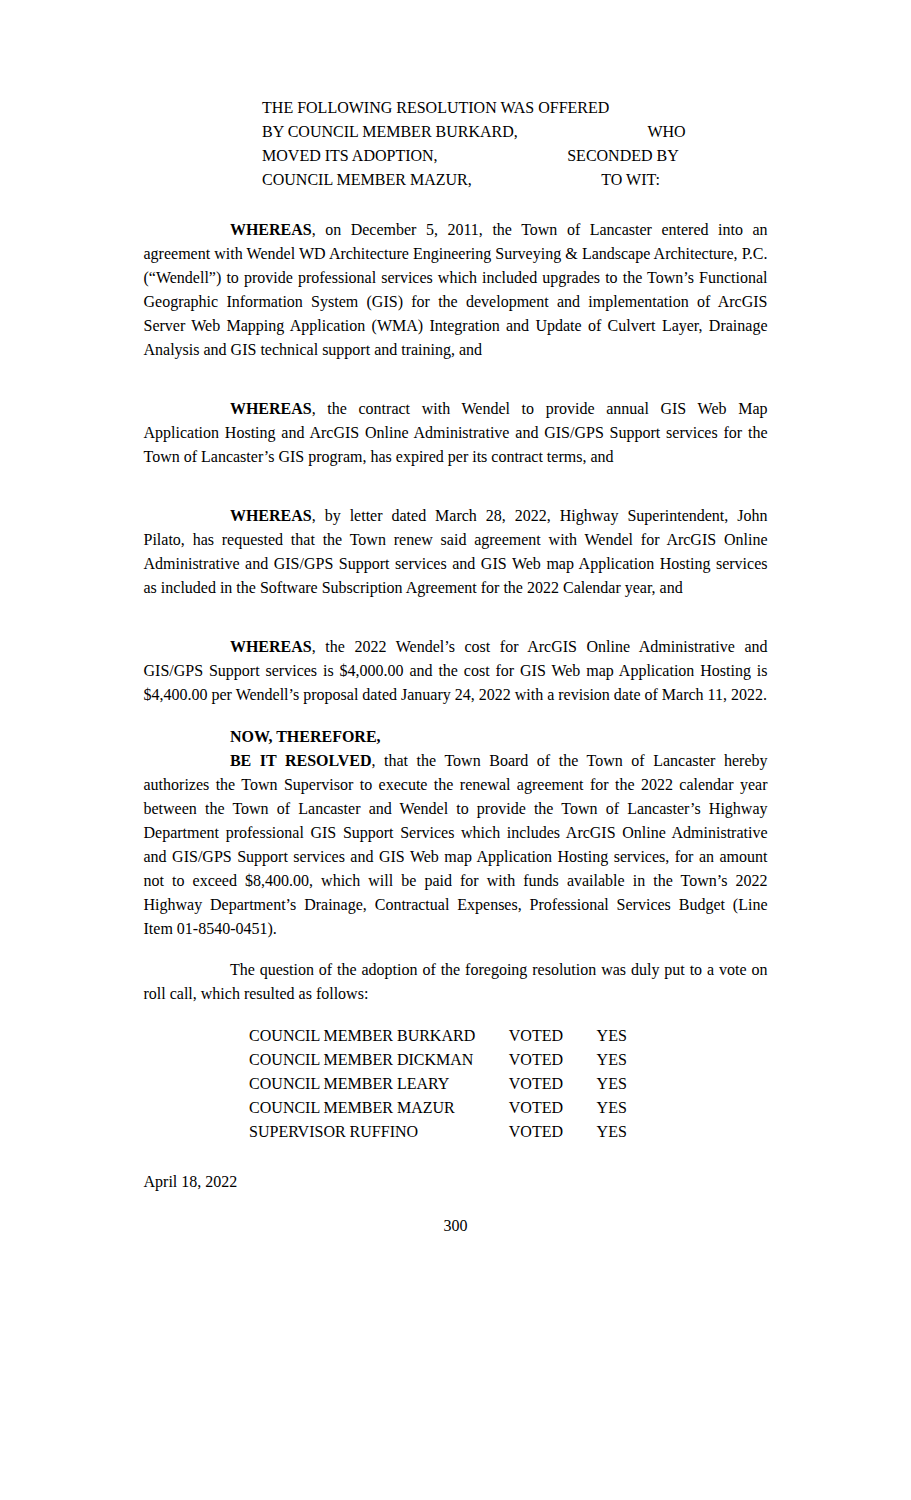The following resolution was offered
by Council Member Burkard, who
moved its adoption, seconded by
Council Member Mazur, to wit:
WHEREAS, on December 5, 2011, the Town of Lancaster entered into an agreement with Wendel WD Architecture Engineering Surveying & Landscape Architecture, P.C. (“Wendell”) to provide professional services which included upgrades to the Town’s Functional Geographic Information System (GIS) for the development and implementation of ArcGIS Server Web Mapping Application (WMA) Integration and Update of Culvert Layer, Drainage Analysis and GIS technical support and training, and
WHEREAS, the contract with Wendel to provide annual GIS Web Map Application Hosting and ArcGIS Online Administrative and GIS/GPS Support services for the Town of Lancaster’s GIS program, has expired per its contract terms, and
WHEREAS, by letter dated March 28, 2022, Highway Superintendent, John Pilato, has requested that the Town renew said agreement with Wendel for ArcGIS Online Administrative and GIS/GPS Support services and GIS Web map Application Hosting services as included in the Software Subscription Agreement for the 2022 Calendar year, and
WHEREAS, the 2022 Wendel’s cost for ArcGIS Online Administrative and GIS/GPS Support services is $4,000.00 and the cost for GIS Web map Application Hosting is $4,400.00 per Wendell’s proposal dated January 24, 2022 with a revision date of March 11, 2022.
NOW, THEREFORE,
BE IT RESOLVED, that the Town Board of the Town of Lancaster hereby authorizes the Town Supervisor to execute the renewal agreement for the 2022 calendar year between the Town of Lancaster and Wendel to provide the Town of Lancaster’s Highway Department professional GIS Support Services which includes ArcGIS Online Administrative and GIS/GPS Support services and GIS Web map Application Hosting services, for an amount not to exceed $8,400.00, which will be paid for with funds available in the Town’s 2022 Highway Department’s Drainage, Contractual Expenses, Professional Services Budget (Line Item 01-8540-0451).
The question of the adoption of the foregoing resolution was duly put to a vote on roll call, which resulted as follows:
| Council Member Burkard | VOTED | YES |
| Council Member Dickman | VOTED | YES |
| Council Member Leary | VOTED | YES |
| Council Member Mazur | VOTED | YES |
| Supervisor Ruffino | VOTED | YES |
April 18, 2022
300